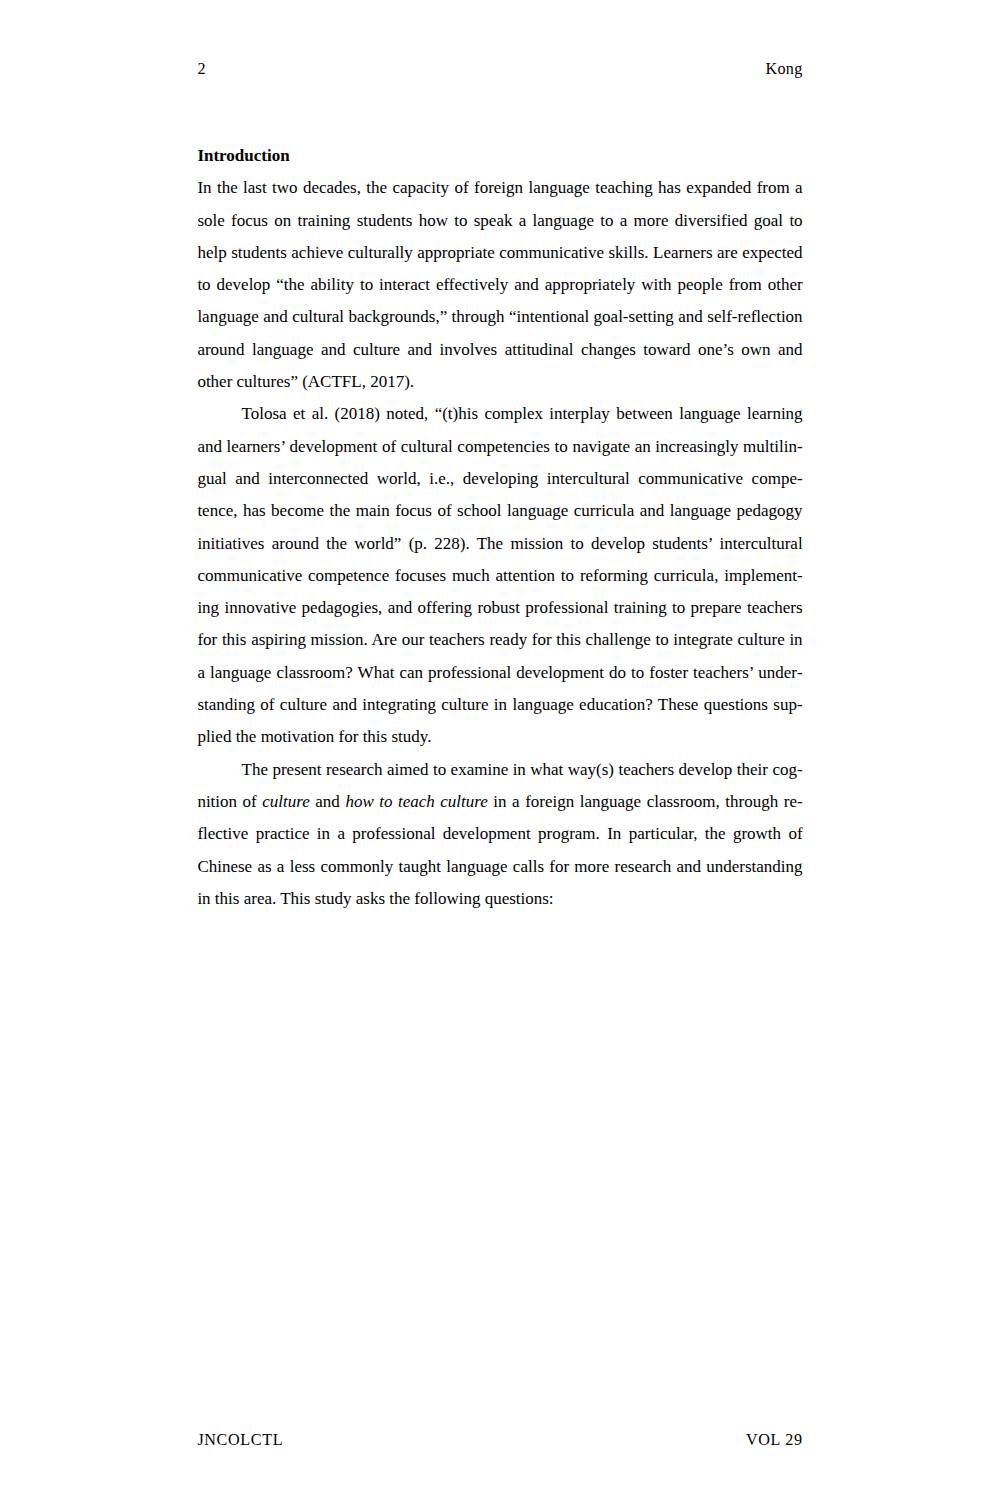2 Kong
Introduction
In the last two decades, the capacity of foreign language teaching has expanded from a sole focus on training students how to speak a language to a more diversified goal to help students achieve culturally appropriate communicative skills. Learners are expected to develop “the ability to interact effectively and appropriately with people from other language and cultural backgrounds,” through “intentional goal-setting and self-reflection around language and culture and involves attitudinal changes toward one’s own and other cultures” (ACTFL, 2017).
Tolosa et al. (2018) noted, “(t)his complex interplay between language learning and learners’ development of cultural competencies to navigate an increasingly multilingual and interconnected world, i.e., developing intercultural communicative competence, has become the main focus of school language curricula and language pedagogy initiatives around the world” (p. 228). The mission to develop students’ intercultural communicative competence focuses much attention to reforming curricula, implementing innovative pedagogies, and offering robust professional training to prepare teachers for this aspiring mission. Are our teachers ready for this challenge to integrate culture in a language classroom? What can professional development do to foster teachers’ understanding of culture and integrating culture in language education? These questions supplied the motivation for this study.
The present research aimed to examine in what way(s) teachers develop their cognition of culture and how to teach culture in a foreign language classroom, through reflective practice in a professional development program. In particular, the growth of Chinese as a less commonly taught language calls for more research and understanding in this area. This study asks the following questions:
JNCOLCTL VOL 29